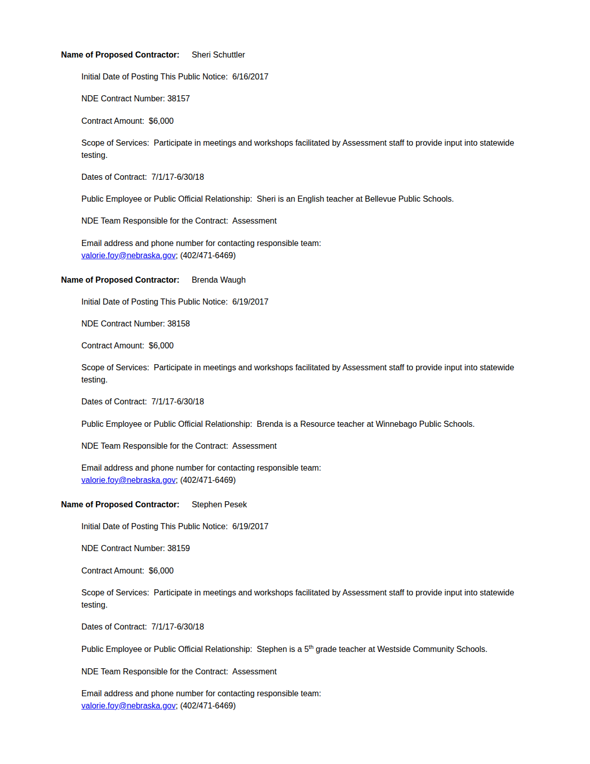Name of Proposed Contractor:Sheri Schuttler
Initial Date of Posting This Public Notice: 6/16/2017
NDE Contract Number: 38157
Contract Amount: $6,000
Scope of Services: Participate in meetings and workshops facilitated by Assessment staff to provide input into statewide testing.
Dates of Contract: 7/1/17-6/30/18
Public Employee or Public Official Relationship: Sheri is an English teacher at Bellevue Public Schools.
NDE Team Responsible for the Contract: Assessment
Email address and phone number for contacting responsible team:
valorie.foy@nebraska.gov; (402/471-6469)
Name of Proposed Contractor:Brenda Waugh
Initial Date of Posting This Public Notice: 6/19/2017
NDE Contract Number: 38158
Contract Amount: $6,000
Scope of Services: Participate in meetings and workshops facilitated by Assessment staff to provide input into statewide testing.
Dates of Contract: 7/1/17-6/30/18
Public Employee or Public Official Relationship: Brenda is a Resource teacher at Winnebago Public Schools.
NDE Team Responsible for the Contract: Assessment
Email address and phone number for contacting responsible team:
valorie.foy@nebraska.gov; (402/471-6469)
Name of Proposed Contractor:Stephen Pesek
Initial Date of Posting This Public Notice: 6/19/2017
NDE Contract Number: 38159
Contract Amount: $6,000
Scope of Services: Participate in meetings and workshops facilitated by Assessment staff to provide input into statewide testing.
Dates of Contract: 7/1/17-6/30/18
Public Employee or Public Official Relationship: Stephen is a 5th grade teacher at Westside Community Schools.
NDE Team Responsible for the Contract: Assessment
Email address and phone number for contacting responsible team:
valorie.foy@nebraska.gov; (402/471-6469)